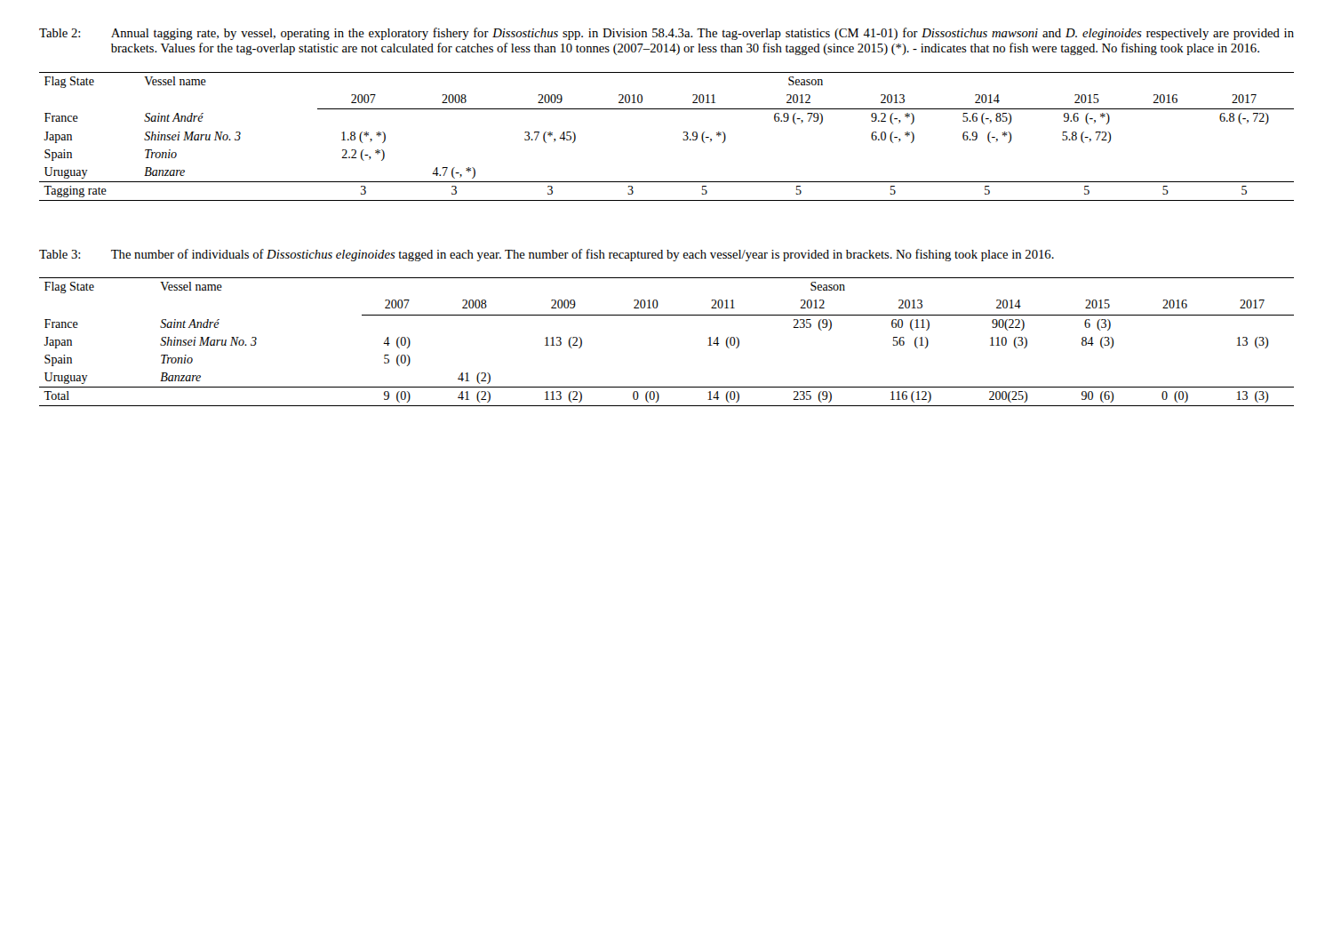Table 2:
Annual tagging rate, by vessel, operating in the exploratory fishery for Dissostichus spp. in Division 58.4.3a. The tag-overlap statistics (CM 41-01) for Dissostichus mawsoni and D. eleginoides respectively are provided in brackets. Values for the tag-overlap statistic are not calculated for catches of less than 10 tonnes (2007–2014) or less than 30 fish tagged (since 2015) (*). - indicates that no fish were tagged. No fishing took place in 2016.
| Flag State | Vessel name | Season |
| --- | --- | --- |
| | | 2007 | 2008 | 2009 | 2010 | 2011 | 2012 | 2013 | 2014 | 2015 | 2016 | 2017 |
| France | Saint André | | | | | | 6.9 (-, 79) | 9.2 (-, *) | 5.6 (-, 85) | 9.6 (-, *) | | 6.8 (-, 72) |
| Japan | Shinsei Maru No. 3 | 1.8 (*, *) | | 3.7 (*, 45) | | 3.9 (-, *) | | 6.0 (-, *) | 6.9 (-, *) | 5.8 (-, 72) | | |
| Spain | Tronio | 2.2 (-, *) | | | | | | | | | | |
| Uruguay | Banzare | | 4.7 (-, *) | | | | | | | | | |
| Tagging rate | 3 | 3 | 3 | 3 | 5 | 5 | 5 | 5 | 5 | 5 | 5 |
Table 3:
The number of individuals of Dissostichus eleginoides tagged in each year. The number of fish recaptured by each vessel/year is provided in brackets. No fishing took place in 2016.
| Flag State | Vessel name | Season |
| --- | --- | --- |
| | | 2007 | 2008 | 2009 | 2010 | 2011 | 2012 | 2013 | 2014 | 2015 | 2016 | 2017 |
| France | Saint André | | | | | | 235 (9) | 60 (11) | 90(22) | 6 (3) | | |
| Japan | Shinsei Maru No. 3 | 4 (0) | | 113 (2) | | 14 (0) | | 56 (1) | 110 (3) | 84 (3) | | 13 (3) |
| Spain | Tronio | 5 (0) | | | | | | | | | | |
| Uruguay | Banzare | | 41 (2) | | | | | | | | | |
| Total | 9 (0) | 41 (2) | 113 (2) | 0 (0) | 14 (0) | 235 (9) | 116 (12) | 200(25) | 90 (6) | 0 (0) | 13 (3) |